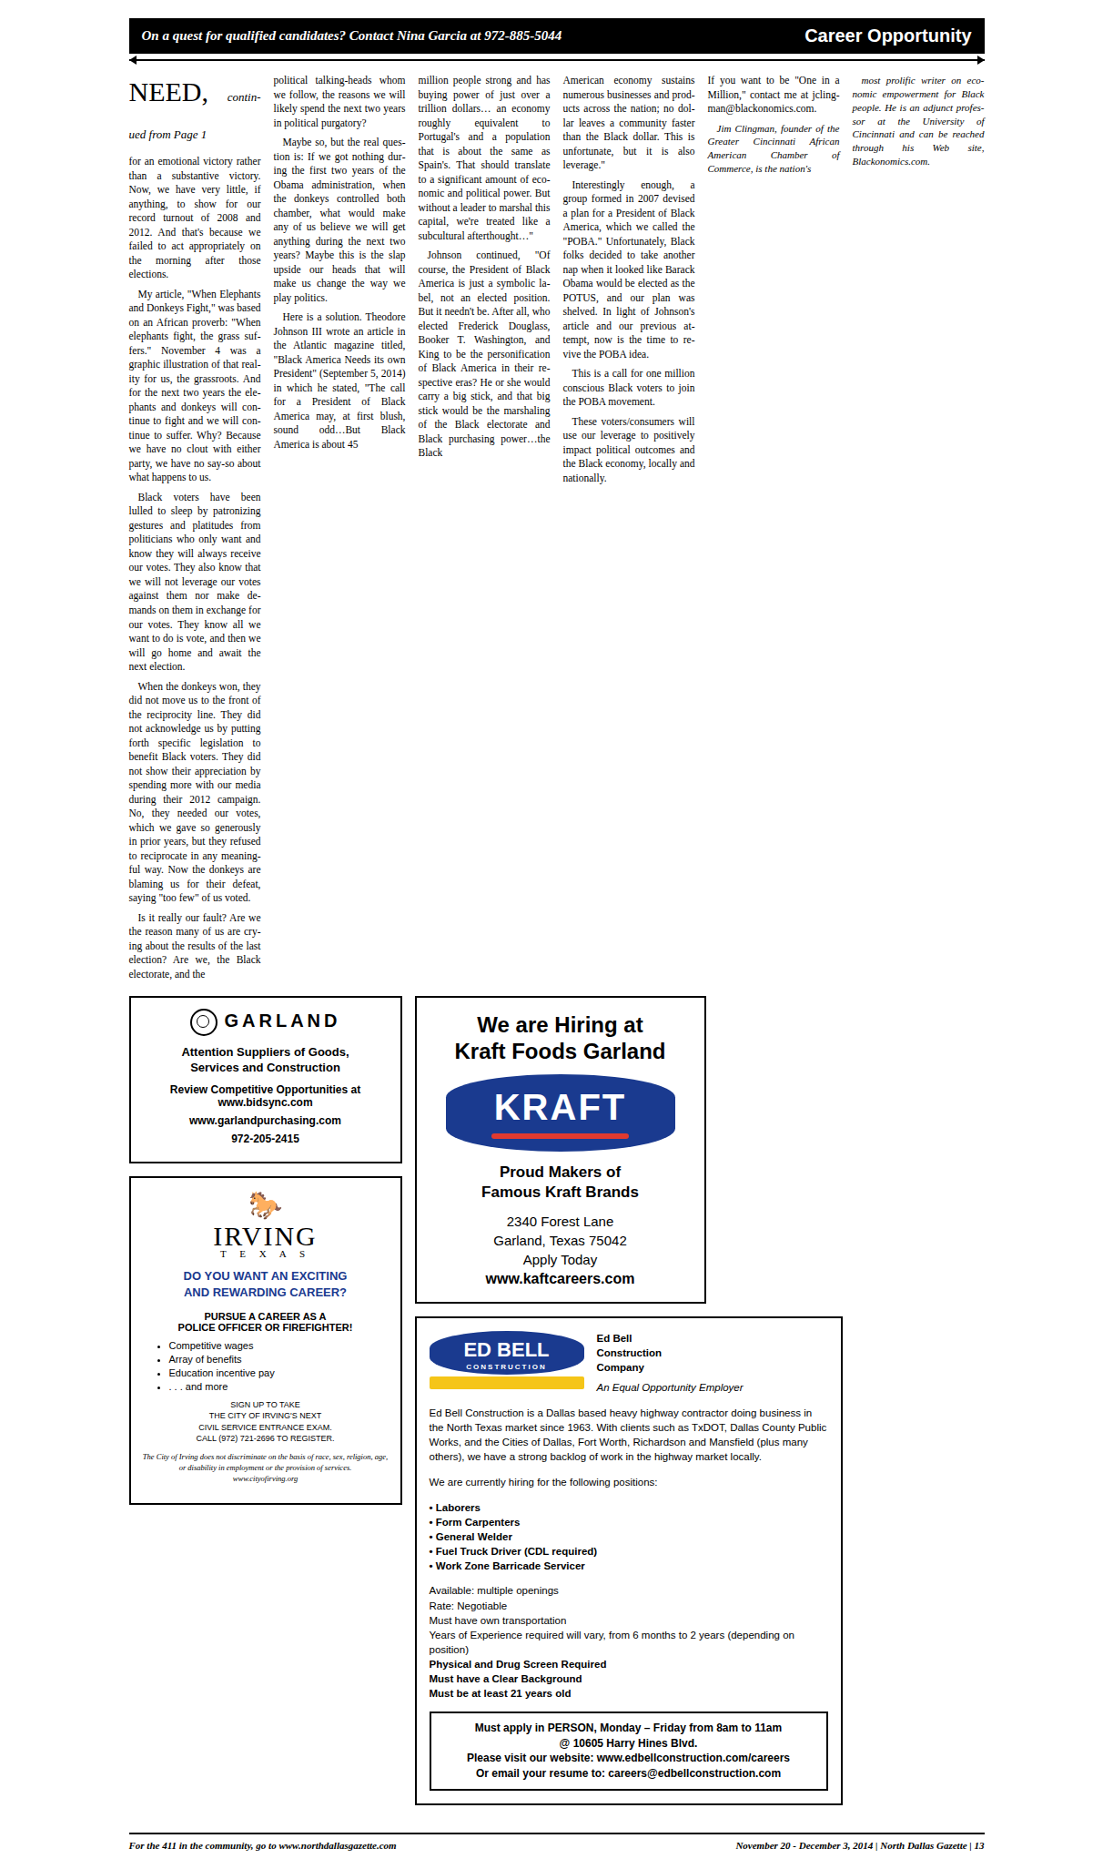On a quest for qualified candidates? Contact Nina Garcia at 972-885-5044
Career Opportunity
NEED, continued from Page 1
for an emotional victory rather than a substantive victory. Now, we have very little, if anything, to show for our record turnout of 2008 and 2012. And that's because we failed to act appropriately on the morning after those elections.
My article, "When Elephants and Donkeys Fight," was based on an African proverb: "When elephants fight, the grass suffers." November 4 was a graphic illustration of that reality for us, the grassroots. And for the next two years the elephants and donkeys will continue to fight and we will continue to suffer. Why? Because we have no clout with either party, we have no say-so about what happens to us.
Black voters have been lulled to sleep by patronizing gestures and platitudes from politicians who only want and know they will always receive our votes. They also know that we will not leverage our votes against them nor make demands on them in exchange for our votes. They know all we want to do is vote, and then we will go home and await the next election.
When the donkeys won, they did not move us to the front of the reciprocity line. They did not acknowledge us by putting forth specific legislation to benefit Black voters. They did not show their appreciation by spending more with our media during their 2012 campaign. No, they needed our votes, which we gave so generously in prior years, but they refused to reciprocate in any meaningful way. Now the donkeys are blaming us for their defeat, saying "too few" of us voted.
Is it really our fault? Are we the reason many of us are crying about the results of the last election? Are we, the Black electorate, and the
political talking-heads whom we follow, the reasons we will likely spend the next two years in political purgatory?
Maybe so, but the real question is: If we got nothing during the first two years of the Obama administration, when the donkeys controlled both chamber, what would make any of us believe we will get anything during the next two years? Maybe this is the slap upside our heads that will make us change the way we play politics.
Here is a solution. Theodore Johnson III wrote an article in the Atlantic magazine titled, "Black America Needs its own President" (September 5, 2014) in which he stated, "The call for a President of Black America may, at first blush, sound odd…But Black America is about 45
million people strong and has buying power of just over a trillion dollars… an economy roughly equivalent to Portugal's and a population that is about the same as Spain's. That should translate to a significant amount of economic and political power. But without a leader to marshal this capital, we're treated like a subcultural afterthought…"
Johnson continued, "Of course, the President of Black America is just a symbolic label, not an elected position. But it needn't be. After all, who elected Frederick Douglass, Booker T. Washington, and King to be the personification of Black America in their respective eras? He or she would carry a big stick, and that big stick would be the marshaling of the Black electorate and Black purchasing power…the Black
American economy sustains numerous businesses and products across the nation; no dollar leaves a community faster than the Black dollar. This is unfortunate, but it is also leverage."
Interestingly enough, a group formed in 2007 devised a plan for a President of Black America, which we called the "POBA." Unfortunately, Black folks decided to take another nap when it looked like Barack Obama would be elected as the POTUS, and our plan was shelved. In light of Johnson's article and our previous attempt, now is the time to revive the POBA idea.
This is a call for one million conscious Black voters to join the POBA movement.
These voters/consumers will use our leverage to positively impact political outcomes and the Black economy, locally and nationally.
If you want to be "One in a Million," contact me at jcling-man@blackonomics.com.
Jim Clingman, founder of the Greater Cincinnati African American Chamber of Commerce, is the nation's
most prolific writer on economic empowerment for Black people. He is an adjunct professor at the University of Cincinnati and can be reached through his Web site, Blackonomics.com.
GARLAND
Attention Suppliers of Goods,
Services and Construction
Review Competitive Opportunities at
www.bidsync.com
www.garlandpurchasing.com
972-205-2415
🐎
IRVINGT E X A S
DO YOU WANT AN EXCITING
AND REWARDING CAREER?
PURSUE A CAREER AS A
POLICE OFFICER OR FIREFIGHTER!
Competitive wages
Array of benefits
Education incentive pay
. . . and more
SIGN UP TO TAKE
THE CITY OF IRVING'S NEXT
CIVIL SERVICE ENTRANCE EXAM.
CALL (972) 721-2696 TO REGISTER.
The City of Irving does not discriminate on the basis of race, sex, religion, age, or disability in employment or the provision of services.
www.cityofirving.org
We are Hiring at
Kraft Foods Garland
KRAFT
Proud Makers of
Famous Kraft Brands
2340 Forest Lane
Garland, Texas 75042
Apply Today
www.kaftcareers.com
ED BELLCONSTRUCTION
Ed Bell
Construction
Company
An Equal Opportunity Employer
Ed Bell Construction is a Dallas based heavy highway contractor doing business in the North Texas market since 1963. With clients such as TxDOT, Dallas County Public Works, and the Cities of Dallas, Fort Worth, Richardson and Mansfield (plus many others), we have a strong backlog of work in the highway market locally.
We are currently hiring for the following positions:
Laborers
Form Carpenters
General Welder
Fuel Truck Driver (CDL required)
Work Zone Barricade Servicer
Available: multiple openings
Rate: Negotiable
Must have own transportation
Years of Experience required will vary, from 6 months to 2 years (depending on position)
Physical and Drug Screen Required
Must have a Clear Background
Must be at least 21 years old
Must apply in PERSON, Monday – Friday from 8am to 11am
@ 10605 Harry Hines Blvd.
Please visit our website: www.edbellconstruction.com/careers
Or email your resume to: careers@edbellconstruction.com
For the 411 in the community, go to www.northdallasgazette.com
November 20 - December 3, 2014 | North Dallas Gazette | 13